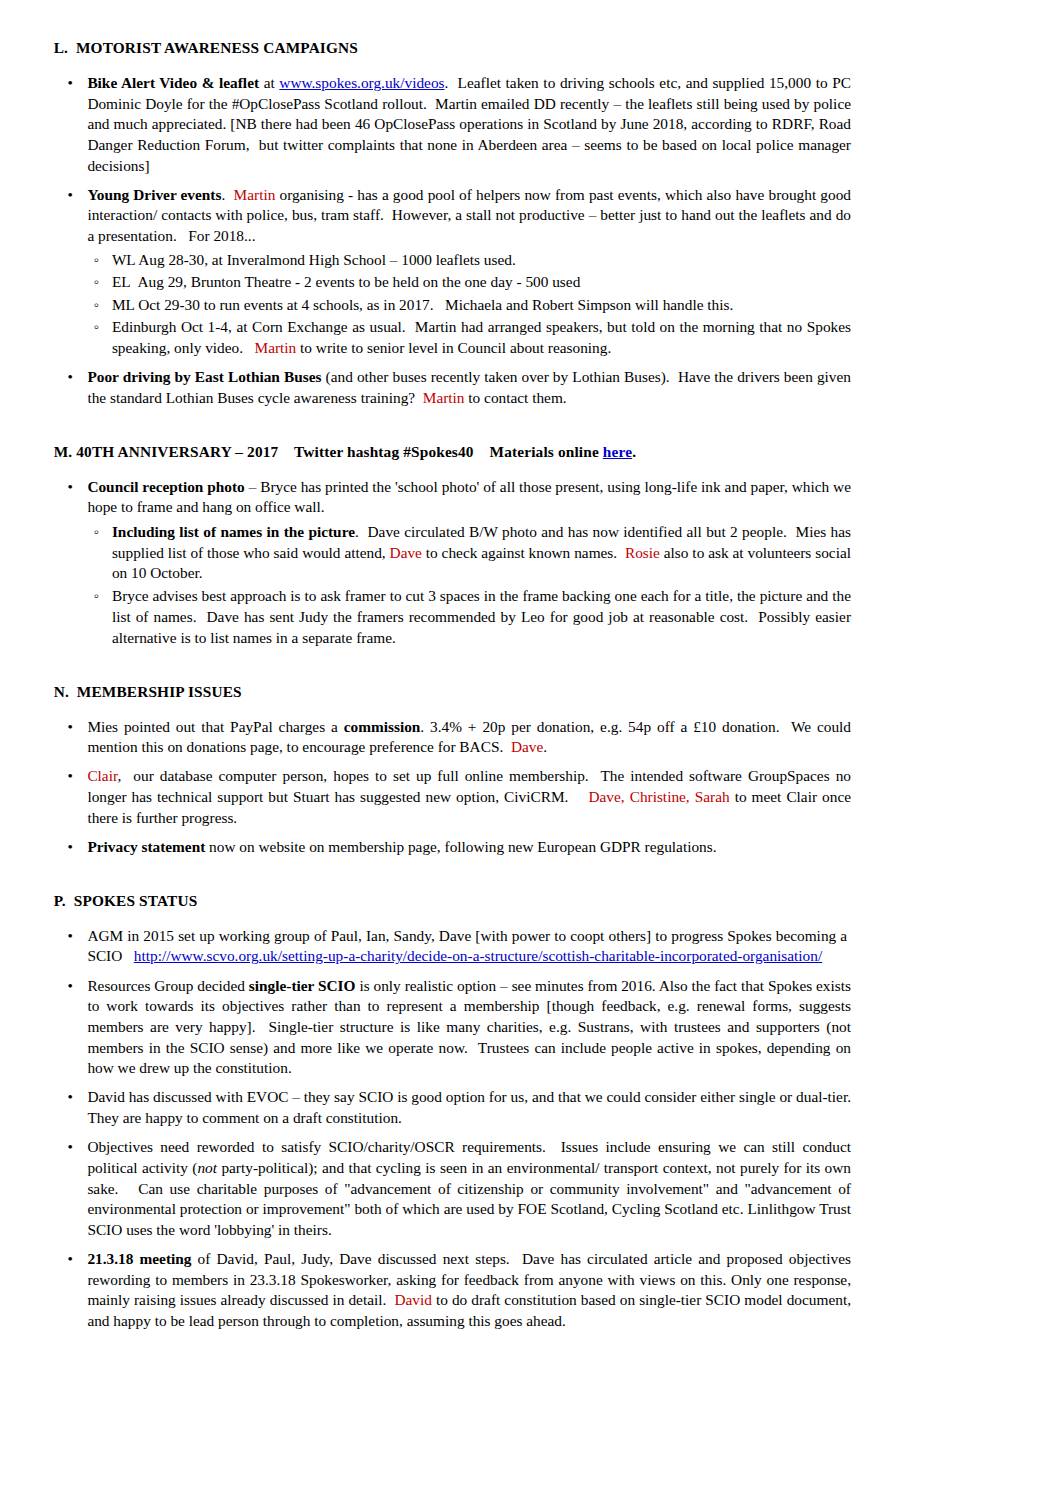L. MOTORIST AWARENESS CAMPAIGNS
Bike Alert Video & leaflet at www.spokes.org.uk/videos. Leaflet taken to driving schools etc, and supplied 15,000 to PC Dominic Doyle for the #OpClosePass Scotland rollout. Martin emailed DD recently – the leaflets still being used by police and much appreciated. [NB there had been 46 OpClosePass operations in Scotland by June 2018, according to RDRF, Road Danger Reduction Forum, but twitter complaints that none in Aberdeen area – seems to be based on local police manager decisions]
Young Driver events. Martin organising - has a good pool of helpers now from past events, which also have brought good interaction/ contacts with police, bus, tram staff. However, a stall not productive – better just to hand out the leaflets and do a presentation. For 2018...
WL Aug 28-30, at Inveralmond High School – 1000 leaflets used.
EL Aug 29, Brunton Theatre - 2 events to be held on the one day - 500 used
ML Oct 29-30 to run events at 4 schools, as in 2017. Michaela and Robert Simpson will handle this.
Edinburgh Oct 1-4, at Corn Exchange as usual. Martin had arranged speakers, but told on the morning that no Spokes speaking, only video. Martin to write to senior level in Council about reasoning.
Poor driving by East Lothian Buses (and other buses recently taken over by Lothian Buses). Have the drivers been given the standard Lothian Buses cycle awareness training? Martin to contact them.
M. 40TH ANNIVERSARY – 2017 Twitter hashtag #Spokes40 Materials online here.
Council reception photo – Bryce has printed the 'school photo' of all those present, using long-life ink and paper, which we hope to frame and hang on office wall.
Including list of names in the picture. Dave circulated B/W photo and has now identified all but 2 people. Mies has supplied list of those who said would attend, Dave to check against known names. Rosie also to ask at volunteers social on 10 October.
Bryce advises best approach is to ask framer to cut 3 spaces in the frame backing one each for a title, the picture and the list of names. Dave has sent Judy the framers recommended by Leo for good job at reasonable cost. Possibly easier alternative is to list names in a separate frame.
N. MEMBERSHIP ISSUES
Mies pointed out that PayPal charges a commission. 3.4% + 20p per donation, e.g. 54p off a £10 donation. We could mention this on donations page, to encourage preference for BACS. Dave.
Clair, our database computer person, hopes to set up full online membership. The intended software GroupSpaces no longer has technical support but Stuart has suggested new option, CiviCRM. Dave, Christine, Sarah to meet Clair once there is further progress.
Privacy statement now on website on membership page, following new European GDPR regulations.
P. SPOKES STATUS
AGM in 2015 set up working group of Paul, Ian, Sandy, Dave [with power to coopt others] to progress Spokes becoming a SCIO http://www.scvo.org.uk/setting-up-a-charity/decide-on-a-structure/scottish-charitable-incorporated-organisation/
Resources Group decided single-tier SCIO is only realistic option – see minutes from 2016. Also the fact that Spokes exists to work towards its objectives rather than to represent a membership [though feedback, e.g. renewal forms, suggests members are very happy]. Single-tier structure is like many charities, e.g. Sustrans, with trustees and supporters (not members in the SCIO sense) and more like we operate now. Trustees can include people active in spokes, depending on how we drew up the constitution.
David has discussed with EVOC – they say SCIO is good option for us, and that we could consider either single or dual-tier. They are happy to comment on a draft constitution.
Objectives need reworded to satisfy SCIO/charity/OSCR requirements. Issues include ensuring we can still conduct political activity (not party-political); and that cycling is seen in an environmental/ transport context, not purely for its own sake. Can use charitable purposes of "advancement of citizenship or community involvement" and "advancement of environmental protection or improvement" both of which are used by FOE Scotland, Cycling Scotland etc. Linlithgow Trust SCIO uses the word 'lobbying' in theirs.
21.3.18 meeting of David, Paul, Judy, Dave discussed next steps. Dave has circulated article and proposed objectives rewording to members in 23.3.18 Spokesworker, asking for feedback from anyone with views on this. Only one response, mainly raising issues already discussed in detail. David to do draft constitution based on single-tier SCIO model document, and happy to be lead person through to completion, assuming this goes ahead.